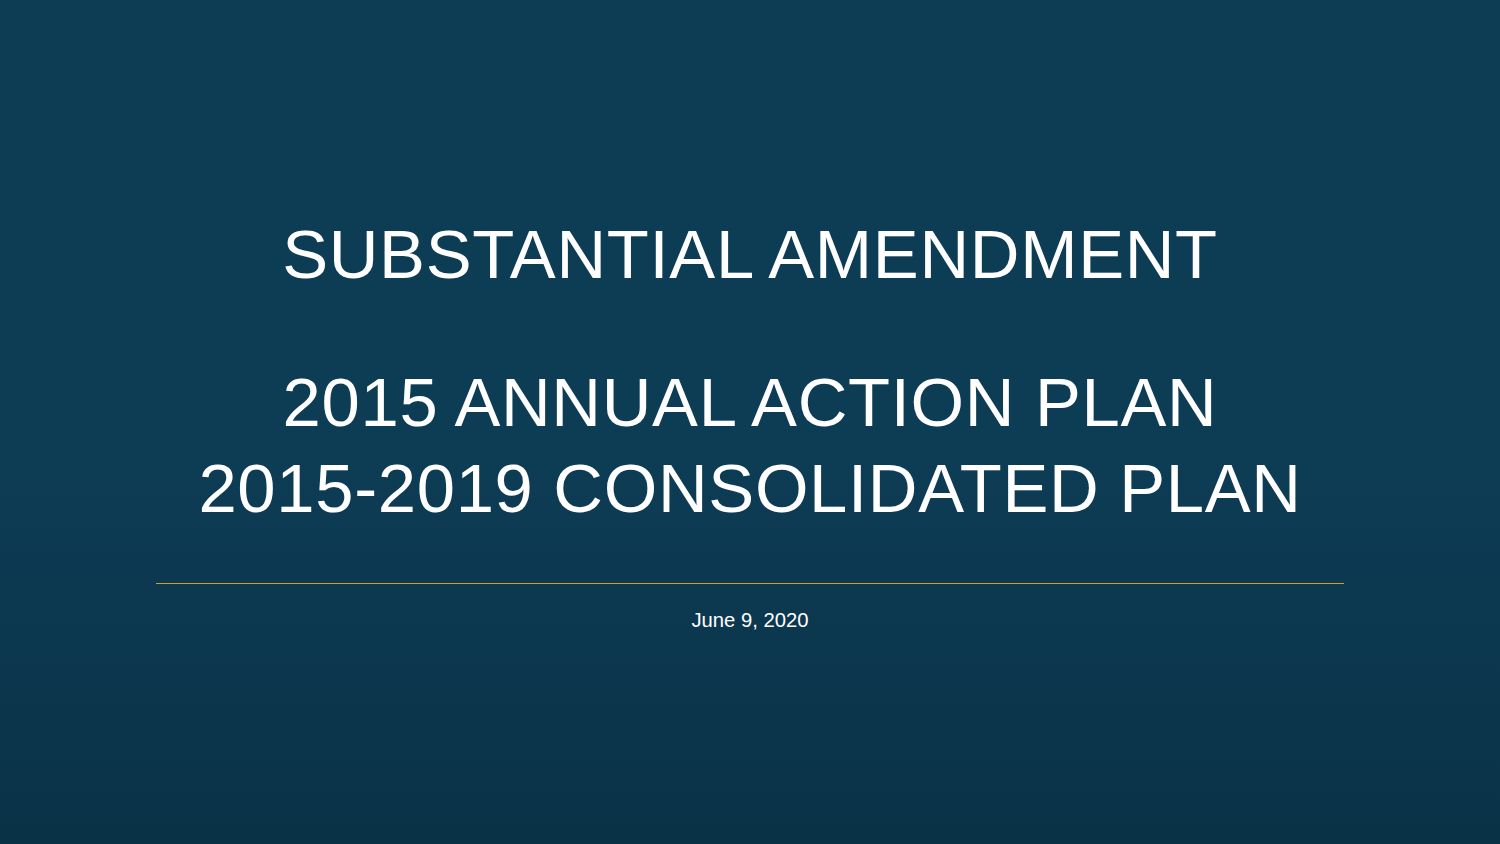Substantial Amendment 2015 Annual Action Plan
2015-2019 Consolidated Plan
June 9, 2020